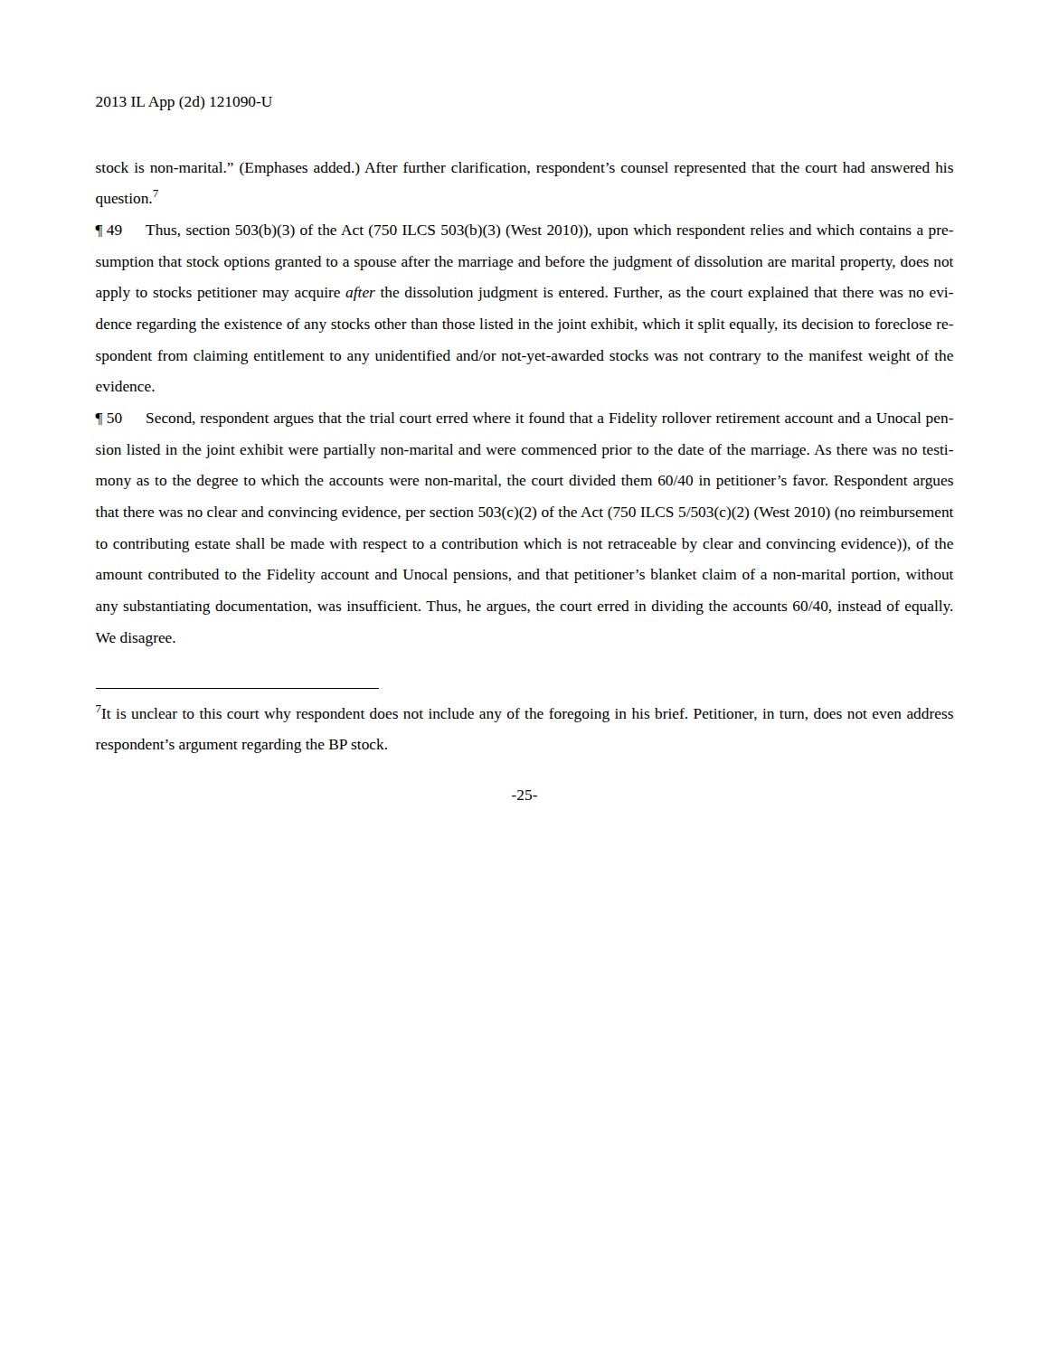2013 IL App (2d) 121090-U
stock is non-marital.” (Emphases added.) After further clarification, respondent’s counsel represented that the court had answered his question.7
¶ 49 Thus, section 503(b)(3) of the Act (750 ILCS 503(b)(3) (West 2010)), upon which respondent relies and which contains a presumption that stock options granted to a spouse after the marriage and before the judgment of dissolution are marital property, does not apply to stocks petitioner may acquire after the dissolution judgment is entered. Further, as the court explained that there was no evidence regarding the existence of any stocks other than those listed in the joint exhibit, which it split equally, its decision to foreclose respondent from claiming entitlement to any unidentified and/or not-yet-awarded stocks was not contrary to the manifest weight of the evidence.
¶ 50 Second, respondent argues that the trial court erred where it found that a Fidelity rollover retirement account and a Unocal pension listed in the joint exhibit were partially non-marital and were commenced prior to the date of the marriage. As there was no testimony as to the degree to which the accounts were non-marital, the court divided them 60/40 in petitioner’s favor. Respondent argues that there was no clear and convincing evidence, per section 503(c)(2) of the Act (750 ILCS 5/503(c)(2) (West 2010) (no reimbursement to contributing estate shall be made with respect to a contribution which is not retraceable by clear and convincing evidence)), of the amount contributed to the Fidelity account and Unocal pensions, and that petitioner’s blanket claim of a non-marital portion, without any substantiating documentation, was insufficient. Thus, he argues, the court erred in dividing the accounts 60/40, instead of equally. We disagree.
7It is unclear to this court why respondent does not include any of the foregoing in his brief. Petitioner, in turn, does not even address respondent’s argument regarding the BP stock.
-25-